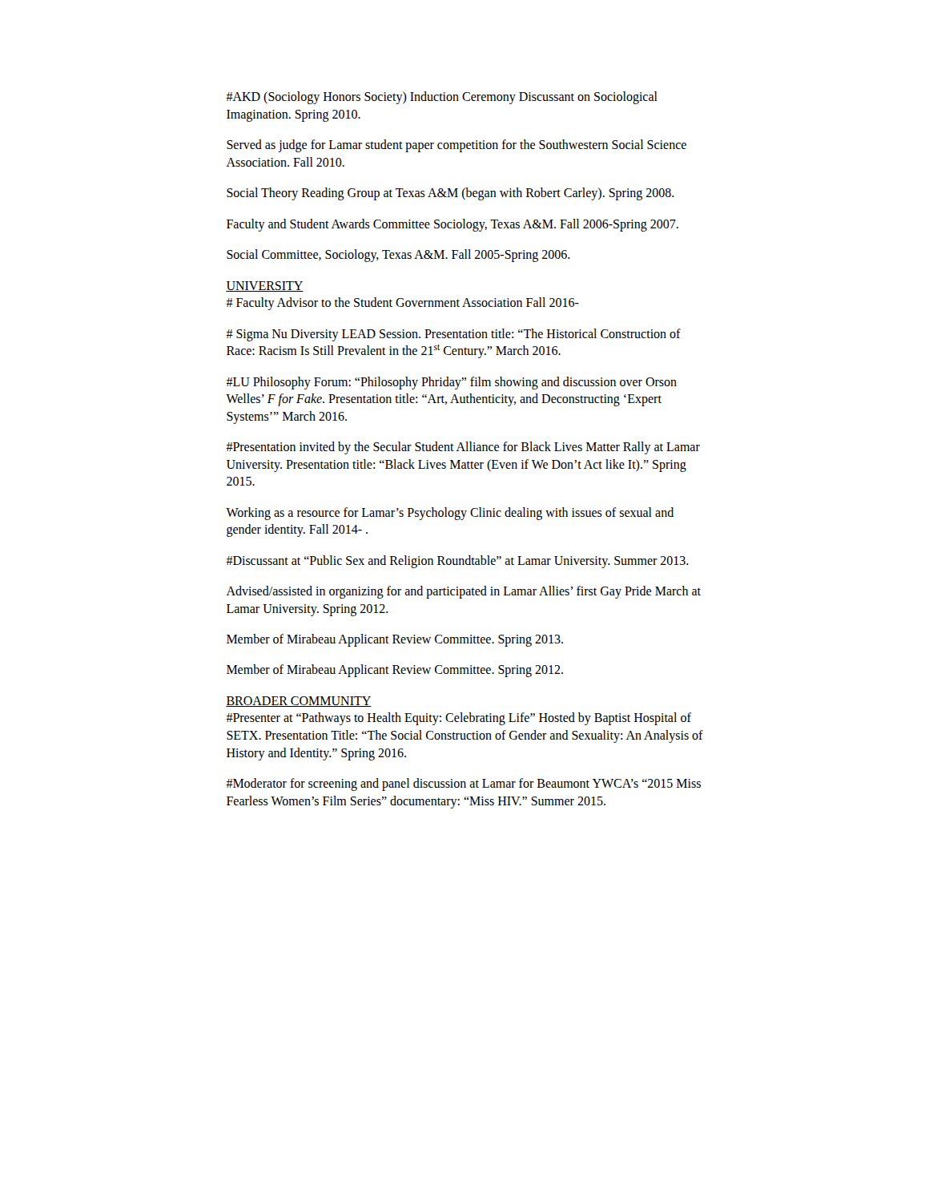#AKD (Sociology Honors Society) Induction Ceremony Discussant on Sociological Imagination. Spring 2010.
Served as judge for Lamar student paper competition for the Southwestern Social Science Association. Fall 2010.
Social Theory Reading Group at Texas A&M (began with Robert Carley). Spring 2008.
Faculty and Student Awards Committee Sociology, Texas A&M. Fall 2006-Spring 2007.
Social Committee, Sociology, Texas A&M. Fall 2005-Spring 2006.
UNIVERSITY
# Faculty Advisor to the Student Government Association Fall 2016-
# Sigma Nu Diversity LEAD Session. Presentation title: “The Historical Construction of Race: Racism Is Still Prevalent in the 21st Century.” March 2016.
#LU Philosophy Forum: “Philosophy Phriday” film showing and discussion over Orson Welles’ F for Fake. Presentation title: “Art, Authenticity, and Deconstructing ‘Expert Systems’” March 2016.
#Presentation invited by the Secular Student Alliance for Black Lives Matter Rally at Lamar University. Presentation title: “Black Lives Matter (Even if We Don’t Act like It).” Spring 2015.
Working as a resource for Lamar’s Psychology Clinic dealing with issues of sexual and gender identity. Fall 2014- .
#Discussant at “Public Sex and Religion Roundtable” at Lamar University. Summer 2013.
Advised/assisted in organizing for and participated in Lamar Allies’ first Gay Pride March at Lamar University. Spring 2012.
Member of Mirabeau Applicant Review Committee. Spring 2013.
Member of Mirabeau Applicant Review Committee. Spring 2012.
BROADER COMMUNITY
#Presenter at “Pathways to Health Equity: Celebrating Life” Hosted by Baptist Hospital of SETX. Presentation Title: “The Social Construction of Gender and Sexuality: An Analysis of History and Identity.” Spring 2016.
#Moderator for screening and panel discussion at Lamar for Beaumont YWCA’s “2015 Miss Fearless Women’s Film Series” documentary: “Miss HIV.” Summer 2015.